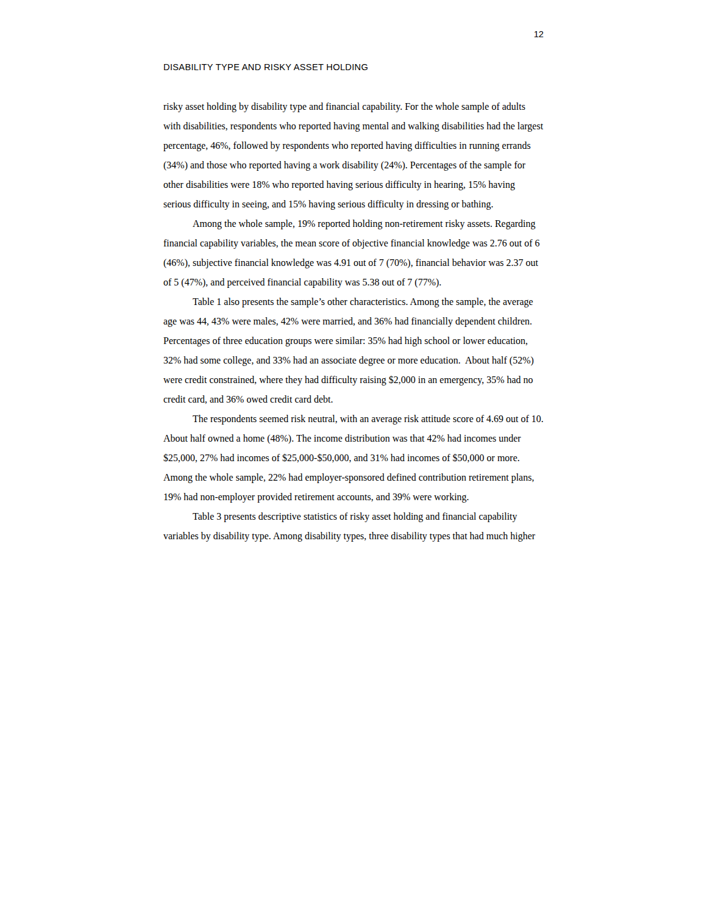12
DISABILITY TYPE AND RISKY ASSET HOLDING
risky asset holding by disability type and financial capability. For the whole sample of adults with disabilities, respondents who reported having mental and walking disabilities had the largest percentage, 46%, followed by respondents who reported having difficulties in running errands (34%) and those who reported having a work disability (24%). Percentages of the sample for other disabilities were 18% who reported having serious difficulty in hearing, 15% having serious difficulty in seeing, and 15% having serious difficulty in dressing or bathing.
Among the whole sample, 19% reported holding non-retirement risky assets. Regarding financial capability variables, the mean score of objective financial knowledge was 2.76 out of 6 (46%), subjective financial knowledge was 4.91 out of 7 (70%), financial behavior was 2.37 out of 5 (47%), and perceived financial capability was 5.38 out of 7 (77%).
Table 1 also presents the sample’s other characteristics. Among the sample, the average age was 44, 43% were males, 42% were married, and 36% had financially dependent children. Percentages of three education groups were similar: 35% had high school or lower education, 32% had some college, and 33% had an associate degree or more education. About half (52%) were credit constrained, where they had difficulty raising $2,000 in an emergency, 35% had no credit card, and 36% owed credit card debt.
The respondents seemed risk neutral, with an average risk attitude score of 4.69 out of 10. About half owned a home (48%). The income distribution was that 42% had incomes under $25,000, 27% had incomes of $25,000-$50,000, and 31% had incomes of $50,000 or more. Among the whole sample, 22% had employer-sponsored defined contribution retirement plans, 19% had non-employer provided retirement accounts, and 39% were working.
Table 3 presents descriptive statistics of risky asset holding and financial capability variables by disability type. Among disability types, three disability types that had much higher